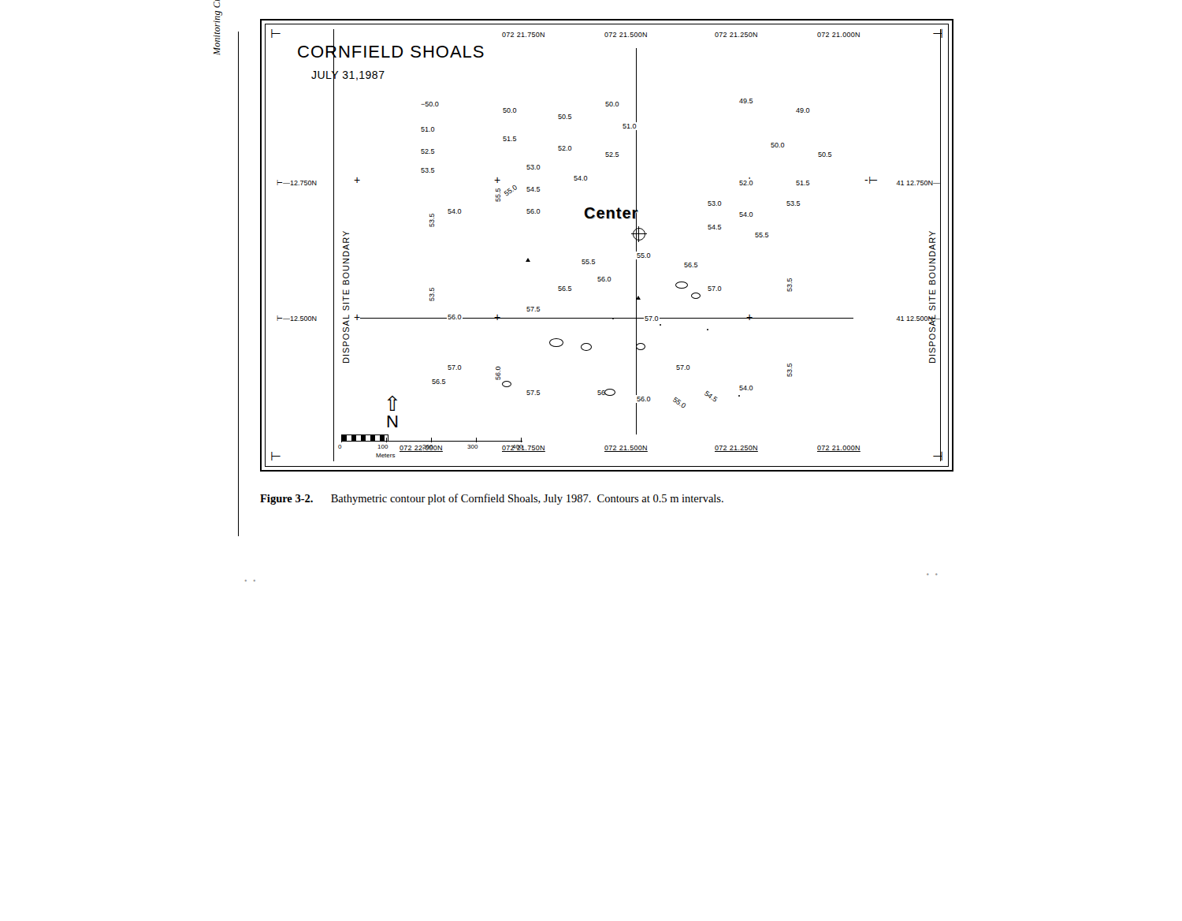Monitoring Cruise at the Cornfield Shoals Disposal Site
⊢ ⊣ ⊢ ⊣
CORNFIELD SHOALS
JULY 31,1987
072 21.750N
072 21.500N
072 21.250N
072 21.000N
072 22.000N
072 21.750N
072 21.500N
072 21.250N
072 21.000N
⊢—12.750N
⊢—12.500N
41 12.750N—
41 12.500N—
DISPOSAL SITE BOUNDARY
DISPOSAL SITE BOUNDARY
+ + + -⊢ + + +
Center
−50.0 50.0 50.5 50.0 49.5 49.0 51.0 51.0 51.5 52.5 52.0 52.5 50.0 50.5 53.5 53.0 54.0 52.0 51.5 54.5 55.0 53.0 53.5 54.0 55.5 56.0 54.0 54.5 55.5 53.5 55.0 55.5 56.5 56.0 56.5 57.0 53.5 56.0 57.5 57.0 53.5 57.0 57.0 56.5 56.0 57.5 56.5 56.0 55.0 54.5 54.0 53.5
⇧
N
0 100 200 300 400
Meters
Figure 3-2. Bathymetric contour plot of Cornfield Shoals, July 1987. Contours at 0.5 m intervals.
• • • •